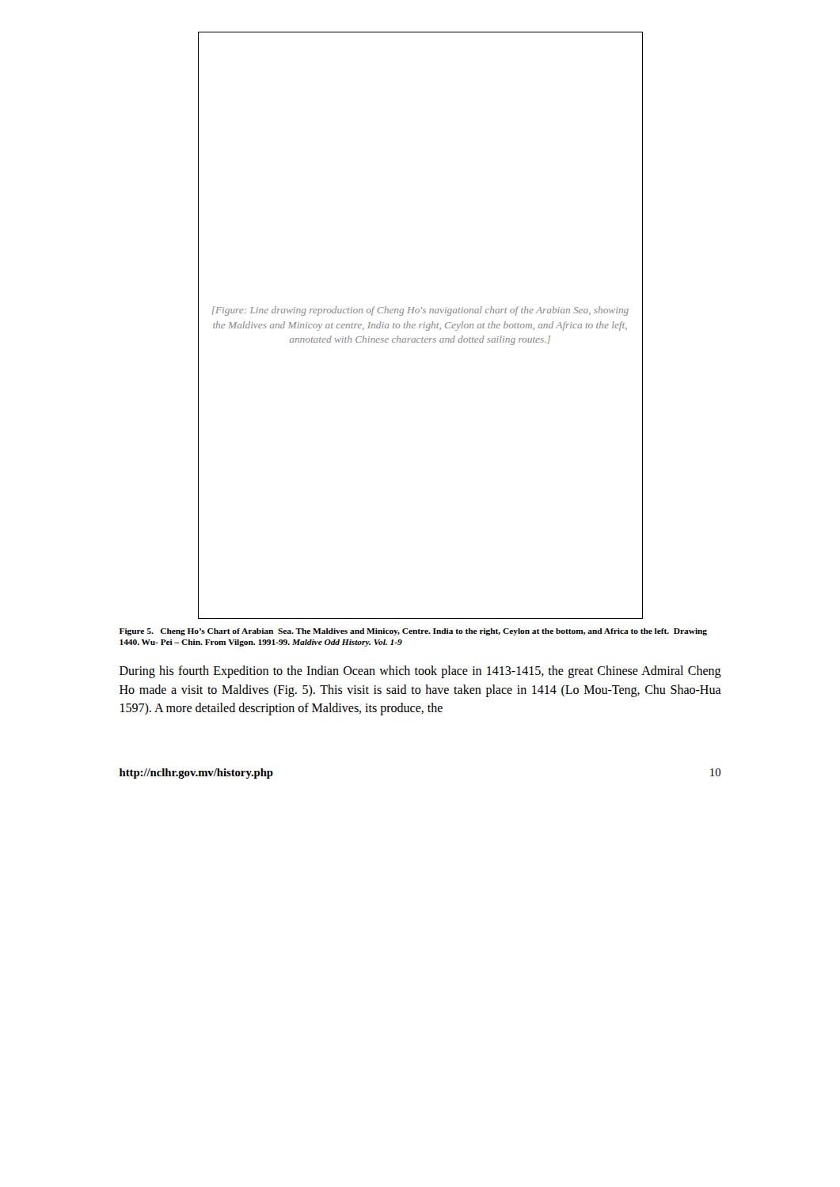[Figure: Line drawing reproduction of Cheng Ho's navigational chart of the Arabian Sea, showing the Maldives and Minicoy at centre, India to the right, Ceylon at the bottom, and Africa to the left, annotated with Chinese characters and dotted sailing routes.]
Figure 5. Cheng Ho’s Chart of Arabian Sea. The Maldives and Minicoy, Centre. India to the right, Ceylon at the bottom, and Africa to the left. Drawing 1440. Wu- Pei – Chin. From Vilgon. 1991-99. Maldive Odd History. Vol. 1-9
During his fourth Expedition to the Indian Ocean which took place in 1413-1415, the great Chinese Admiral Cheng Ho made a visit to Maldives (Fig. 5). This visit is said to have taken place in 1414 (Lo Mou-Teng, Chu Shao-Hua 1597). A more detailed description of Maldives, its produce, the
http://nclhr.gov.mv/history.php 10